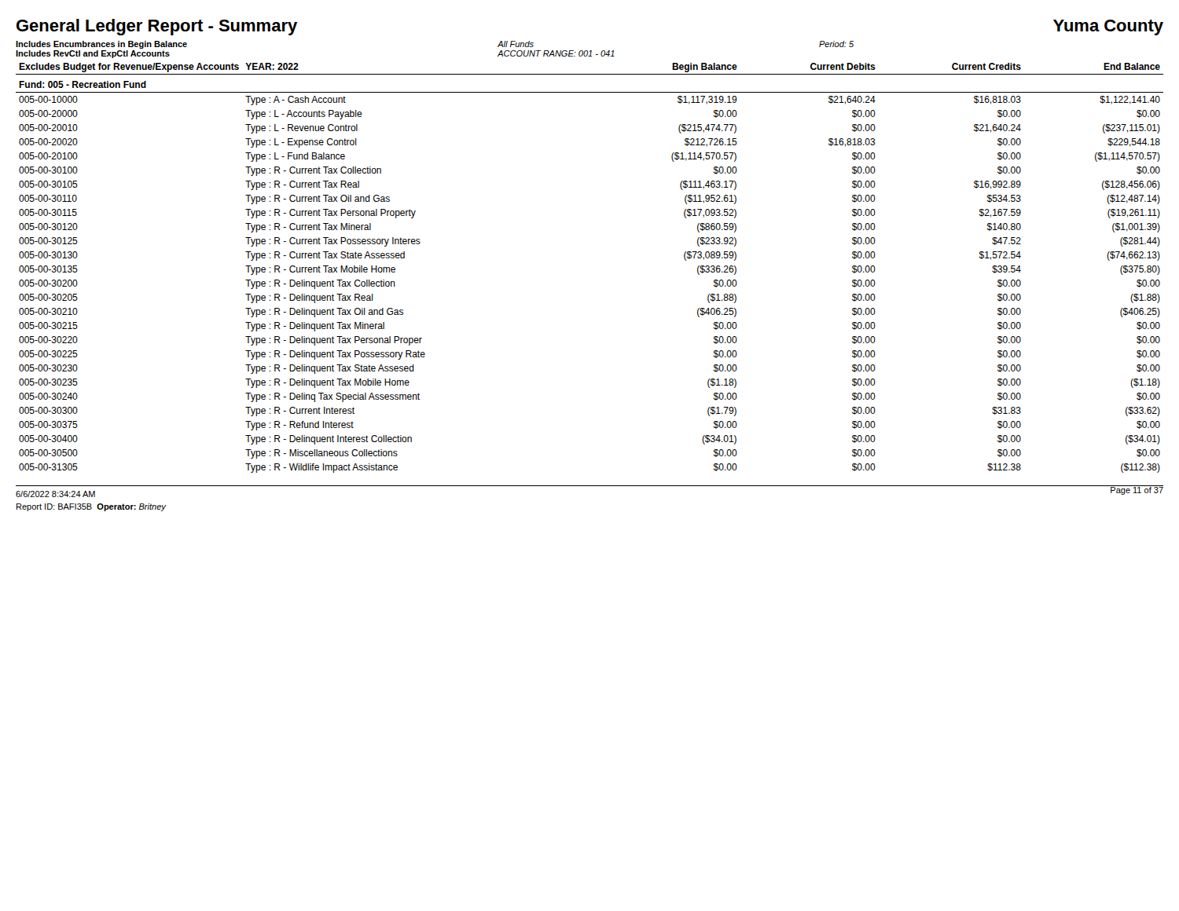General Ledger Report - Summary
Yuma County
| Includes Encumbrances in Begin Balance | All Funds | Period: 5 |
| Includes RevCtl and ExpCtl Accounts | ACCOUNT RANGE: 001 - 041 | |
| Excludes Budget for Revenue/Expense Accounts | YEAR: 2022 | Begin Balance | Current Debits | Current Credits | End Balance |
| --- | --- | --- | --- | --- | --- |
| Fund: 005 - Recreation Fund |
| 005-00-10000 | Type : A - Cash Account | $1,117,319.19 | $21,640.24 | $16,818.03 | $1,122,141.40 |
| 005-00-20000 | Type : L - Accounts Payable | $0.00 | $0.00 | $0.00 | $0.00 |
| 005-00-20010 | Type : L - Revenue Control | ($215,474.77) | $0.00 | $21,640.24 | ($237,115.01) |
| 005-00-20020 | Type : L - Expense Control | $212,726.15 | $16,818.03 | $0.00 | $229,544.18 |
| 005-00-20100 | Type : L - Fund Balance | ($1,114,570.57) | $0.00 | $0.00 | ($1,114,570.57) |
| 005-00-30100 | Type : R - Current Tax Collection | $0.00 | $0.00 | $0.00 | $0.00 |
| 005-00-30105 | Type : R - Current Tax Real | ($111,463.17) | $0.00 | $16,992.89 | ($128,456.06) |
| 005-00-30110 | Type : R - Current Tax Oil and Gas | ($11,952.61) | $0.00 | $534.53 | ($12,487.14) |
| 005-00-30115 | Type : R - Current Tax Personal Property | ($17,093.52) | $0.00 | $2,167.59 | ($19,261.11) |
| 005-00-30120 | Type : R - Current Tax Mineral | ($860.59) | $0.00 | $140.80 | ($1,001.39) |
| 005-00-30125 | Type : R - Current Tax Possessory Interes | ($233.92) | $0.00 | $47.52 | ($281.44) |
| 005-00-30130 | Type : R - Current Tax State Assessed | ($73,089.59) | $0.00 | $1,572.54 | ($74,662.13) |
| 005-00-30135 | Type : R - Current Tax Mobile Home | ($336.26) | $0.00 | $39.54 | ($375.80) |
| 005-00-30200 | Type : R - Delinquent Tax Collection | $0.00 | $0.00 | $0.00 | $0.00 |
| 005-00-30205 | Type : R - Delinquent Tax Real | ($1.88) | $0.00 | $0.00 | ($1.88) |
| 005-00-30210 | Type : R - Delinquent Tax Oil and Gas | ($406.25) | $0.00 | $0.00 | ($406.25) |
| 005-00-30215 | Type : R - Delinquent Tax Mineral | $0.00 | $0.00 | $0.00 | $0.00 |
| 005-00-30220 | Type : R - Delinquent Tax Personal Proper | $0.00 | $0.00 | $0.00 | $0.00 |
| 005-00-30225 | Type : R - Delinquent Tax Possessory Rate | $0.00 | $0.00 | $0.00 | $0.00 |
| 005-00-30230 | Type : R - Delinquent Tax State Assesed | $0.00 | $0.00 | $0.00 | $0.00 |
| 005-00-30235 | Type : R - Delinquent Tax Mobile Home | ($1.18) | $0.00 | $0.00 | ($1.18) |
| 005-00-30240 | Type : R - Delinq Tax Special Assessment | $0.00 | $0.00 | $0.00 | $0.00 |
| 005-00-30300 | Type : R - Current Interest | ($1.79) | $0.00 | $31.83 | ($33.62) |
| 005-00-30375 | Type : R - Refund Interest | $0.00 | $0.00 | $0.00 | $0.00 |
| 005-00-30400 | Type : R - Delinquent Interest Collection | ($34.01) | $0.00 | $0.00 | ($34.01) |
| 005-00-30500 | Type : R - Miscellaneous Collections | $0.00 | $0.00 | $0.00 | $0.00 |
| 005-00-31305 | Type : R - Wildlife Impact Assistance | $0.00 | $0.00 | $112.38 | ($112.38) |
6/6/2022 8:34:24 AM Page 11 of 37
Report ID: BAFI35B Operator: Britney